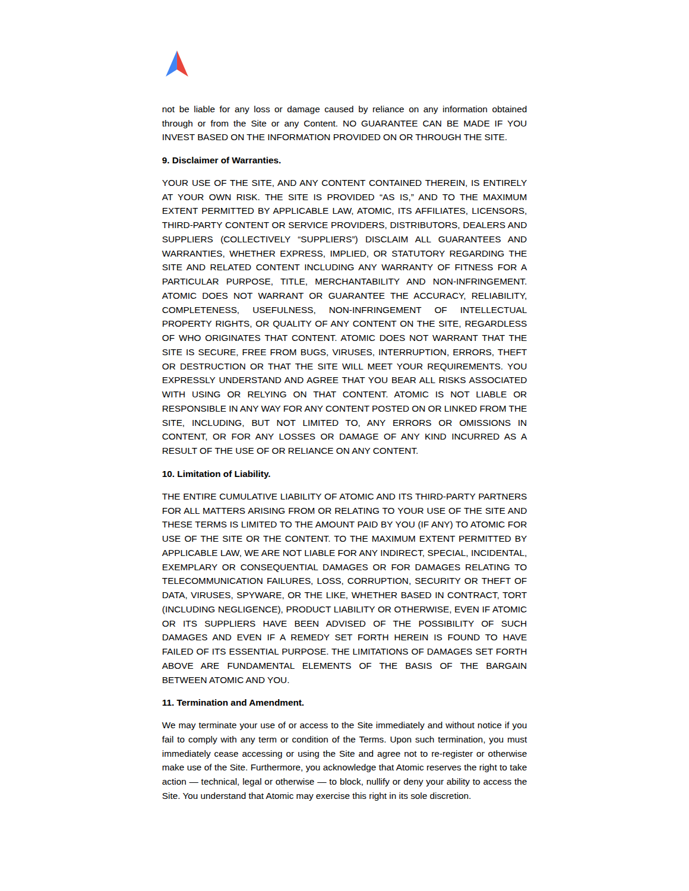not be liable for any loss or damage caused by reliance on any information obtained through or from the Site or any Content. NO GUARANTEE CAN BE MADE IF YOU INVEST BASED ON THE INFORMATION PROVIDED ON OR THROUGH THE SITE.
9. Disclaimer of Warranties.
Your use of the Site, and any Content contained therein, is entirely at your own risk. The Site is provided “as is,” and to the maximum extent permitted by applicable law, Atomic, its affiliates, licensors, third-party content or service providers, distributors, dealers and suppliers (collectively “Suppliers”) disclaim all guarantees and warranties, whether express, implied, or statutory regarding the Site and related Content including any warranty of fitness for a particular purpose, title, merchantability and non-infringement. Atomic does not warrant or guarantee the accuracy, reliability, completeness, usefulness, non-infringement of intellectual property rights, or quality of any Content on the Site, regardless of who originates that Content. Atomic does not warrant that the Site is secure, free from bugs, viruses, interruption, errors, theft or destruction or that the Site will meet your requirements. You expressly understand and agree that you bear all risks associated with using or relying on that Content. Atomic is not liable or responsible in any way for any Content posted on or linked from the Site, including, but not limited to, any errors or omissions in Content, or for any losses or damage of any kind incurred as a result of the use of or reliance on any Content.
10. Limitation of Liability.
The entire cumulative liability of Atomic and its third-party partners for all matters arising from or relating to your use of the Site and these Terms is limited to the amount paid by you (if any) to Atomic for use of the Site or the Content. To the maximum extent permitted by applicable law, we are not liable for any indirect, special, incidental, exemplary or consequential damages or for damages relating to telecommunication failures, loss, corruption, security or theft of data, viruses, spyware, or the like, whether based in contract, tort (including negligence), product liability or otherwise, even if Atomic or its Suppliers have been advised of the possibility of such damages and even if a remedy set forth herein is found to have failed of its essential purpose. The limitations of damages set forth above are fundamental elements of the basis of the bargain between Atomic and you.
11. Termination and Amendment.
We may terminate your use of or access to the Site immediately and without notice if you fail to comply with any term or condition of the Terms. Upon such termination, you must immediately cease accessing or using the Site and agree not to re-register or otherwise make use of the Site. Furthermore, you acknowledge that Atomic reserves the right to take action — technical, legal or otherwise — to block, nullify or deny your ability to access the Site. You understand that Atomic may exercise this right in its sole discretion.